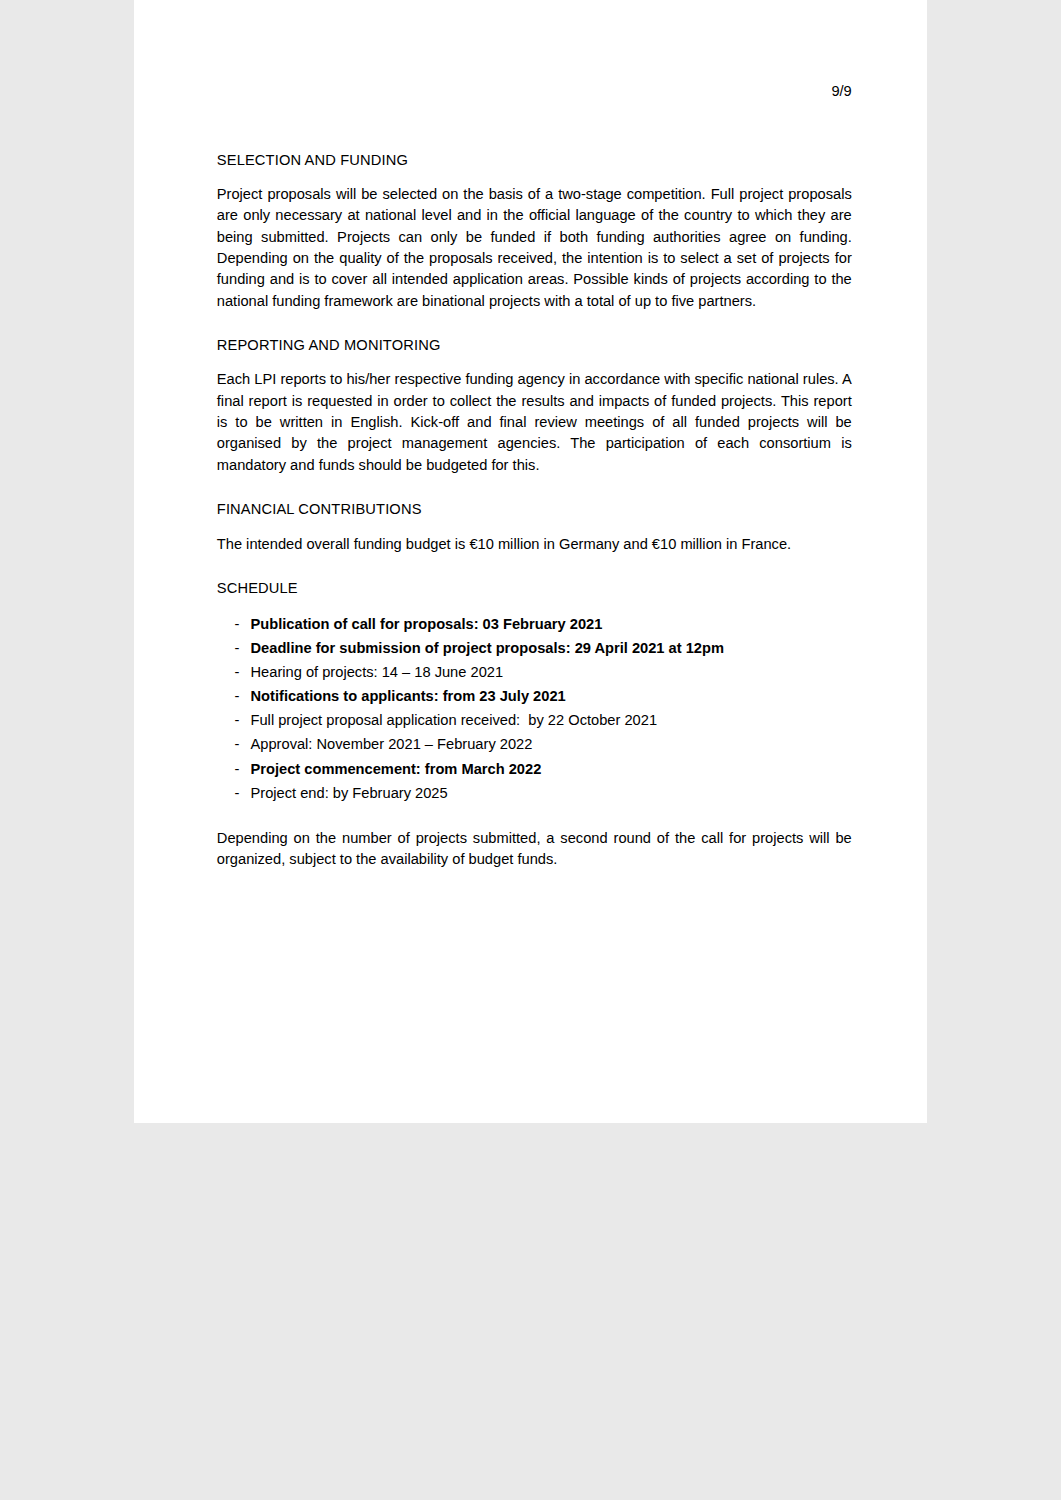9/9
Selection and Funding
Project proposals will be selected on the basis of a two-stage competition. Full project proposals are only necessary at national level and in the official language of the country to which they are being submitted. Projects can only be funded if both funding authorities agree on funding. Depending on the quality of the proposals received, the intention is to select a set of projects for funding and is to cover all intended application areas. Possible kinds of projects according to the national funding framework are binational projects with a total of up to five partners.
Reporting and Monitoring
Each LPI reports to his/her respective funding agency in accordance with specific national rules. A final report is requested in order to collect the results and impacts of funded projects. This report is to be written in English. Kick-off and final review meetings of all funded projects will be organised by the project management agencies. The participation of each consortium is mandatory and funds should be budgeted for this.
Financial Contributions
The intended overall funding budget is €10 million in Germany and €10 million in France.
Schedule
Publication of call for proposals: 03 February 2021
Deadline for submission of project proposals: 29 April 2021 at 12pm
Hearing of projects: 14 – 18 June 2021
Notifications to applicants: from 23 July 2021
Full project proposal application received: by 22 October 2021
Approval: November 2021 – February 2022
Project commencement: from March 2022
Project end: by February 2025
Depending on the number of projects submitted, a second round of the call for projects will be organized, subject to the availability of budget funds.